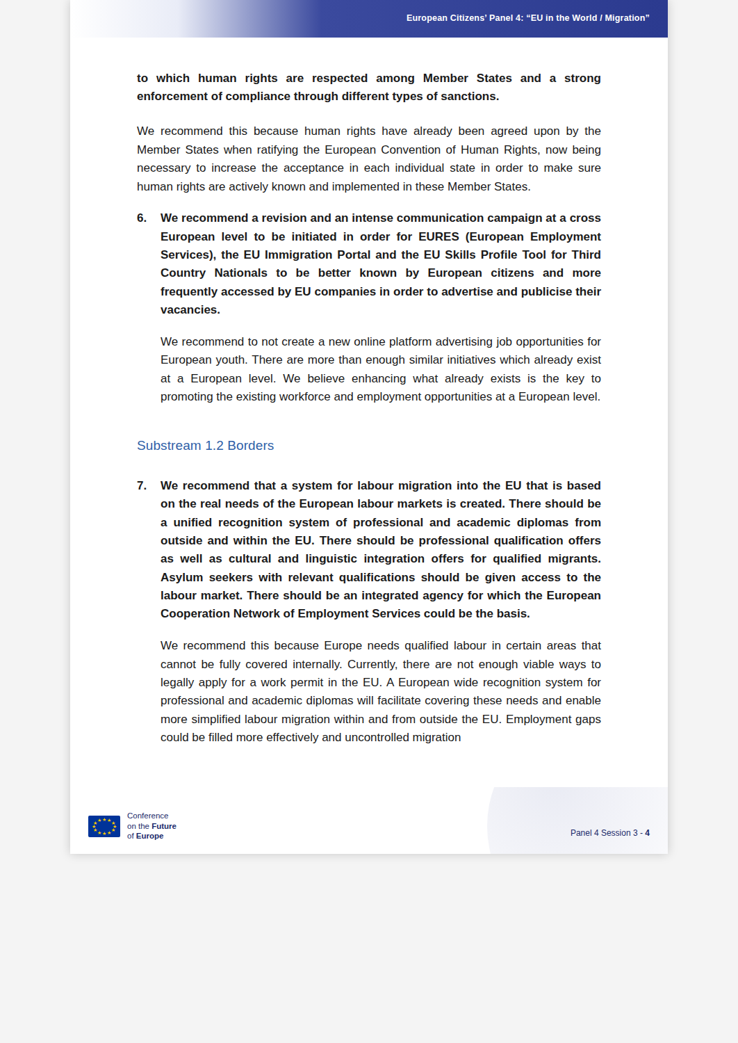European Citizens’ Panel 4: “EU in the World / Migration”
to which human rights are respected among Member States and a strong enforcement of compliance through different types of sanctions.
We recommend this because human rights have already been agreed upon by the Member States when ratifying the European Convention of Human Rights, now being necessary to increase the acceptance in each individual state in order to make sure human rights are actively known and implemented in these Member States.
6.
We recommend a revision and an intense communication campaign at a cross European level to be initiated in order for EURES (European Employment Services), the EU Immigration Portal and the EU Skills Profile Tool for Third Country Nationals to be better known by European citizens and more frequently accessed by EU companies in order to advertise and publicise their vacancies.
We recommend to not create a new online platform advertising job opportunities for European youth. There are more than enough similar initiatives which already exist at a European level. We believe enhancing what already exists is the key to promoting the existing workforce and employment opportunities at a European level.
Substream 1.2 Borders
7.
We recommend that a system for labour migration into the EU that is based on the real needs of the European labour markets is created. There should be a unified recognition system of professional and academic diplomas from outside and within the EU. There should be professional qualification offers as well as cultural and linguistic integration offers for qualified migrants. Asylum seekers with relevant qualifications should be given access to the labour market. There should be an integrated agency for which the European Cooperation Network of Employment Services could be the basis.
We recommend this because Europe needs qualified labour in certain areas that cannot be fully covered internally. Currently, there are not enough viable ways to legally apply for a work permit in the EU. A European wide recognition system for professional and academic diplomas will facilitate covering these needs and enable more simplified labour migration within and from outside the EU. Employment gaps could be filled more effectively and uncontrolled migration
★ ★ ★ ★ ★ ★ ★ ★ ★ ★ ★ ★
Conference
on the Future
of Europe
Panel 4 Session 3 - 4